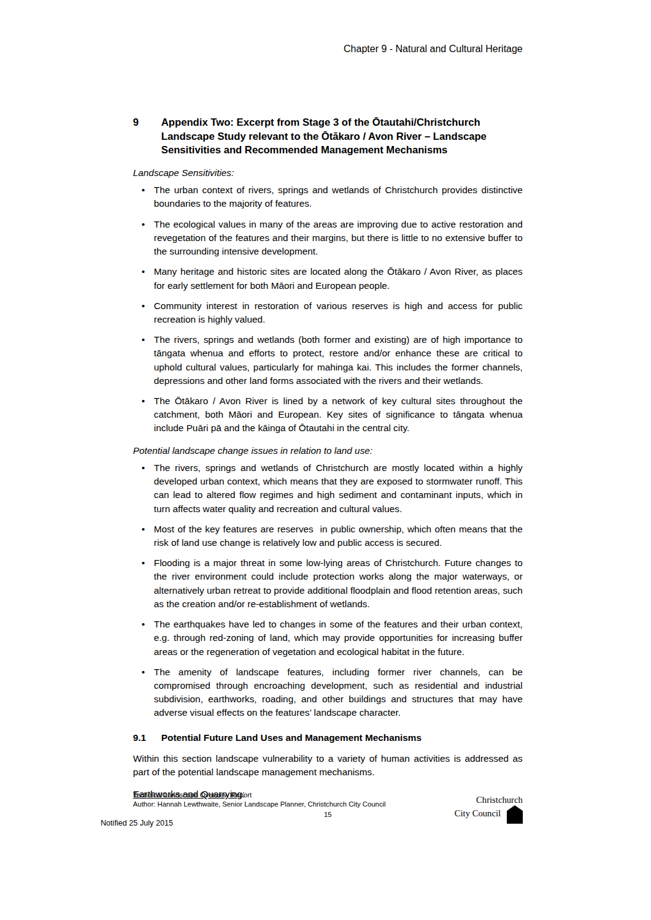Chapter 9 - Natural and Cultural Heritage
9 Appendix Two: Excerpt from Stage 3 of the Ōtautahi/Christchurch Landscape Study relevant to the Ōtākaro / Avon River – Landscape Sensitivities and Recommended Management Mechanisms
Landscape Sensitivities:
The urban context of rivers, springs and wetlands of Christchurch provides distinctive boundaries to the majority of features.
The ecological values in many of the areas are improving due to active restoration and revegetation of the features and their margins, but there is little to no extensive buffer to the surrounding intensive development.
Many heritage and historic sites are located along the Ōtākaro / Avon River, as places for early settlement for both Māori and European people.
Community interest in restoration of various reserves is high and access for public recreation is highly valued.
The rivers, springs and wetlands (both former and existing) are of high importance to tāngata whenua and efforts to protect, restore and/or enhance these are critical to uphold cultural values, particularly for mahinga kai. This includes the former channels, depressions and other land forms associated with the rivers and their wetlands.
The Ōtākaro / Avon River is lined by a network of key cultural sites throughout the catchment, both Māori and European. Key sites of significance to tāngata whenua include Puāri pā and the kāinga of Ōtautahi in the central city.
Potential landscape change issues in relation to land use:
The rivers, springs and wetlands of Christchurch are mostly located within a highly developed urban context, which means that they are exposed to stormwater runoff. This can lead to altered flow regimes and high sediment and contaminant inputs, which in turn affects water quality and recreation and cultural values.
Most of the key features are reserves in public ownership, which often means that the risk of land use change is relatively low and public access is secured.
Flooding is a major threat in some low-lying areas of Christchurch. Future changes to the river environment could include protection works along the major waterways, or alternatively urban retreat to provide additional floodplain and flood retention areas, such as the creation and/or re-establishment of wetlands.
The earthquakes have led to changes in some of the features and their urban context, e.g. through red-zoning of land, which may provide opportunities for increasing buffer areas or the regeneration of vegetation and ecological habitat in the future.
The amenity of landscape features, including former river channels, can be compromised through encroaching development, such as residential and industrial subdivision, earthworks, roading, and other buildings and structures that may have adverse visual effects on the features’ landscape character.
9.1 Potential Future Land Uses and Management Mechanisms
Within this section landscape vulnerability to a variety of human activities is addressed as part of the potential landscape management mechanisms.
Earthworks and Quarrying:
Technical Landscape Overview Report
Author: Hannah Lewthwaite, Senior Landscape Planner, Christchurch City Council
15
Notified 25 July 2015
Christchurch
City Council